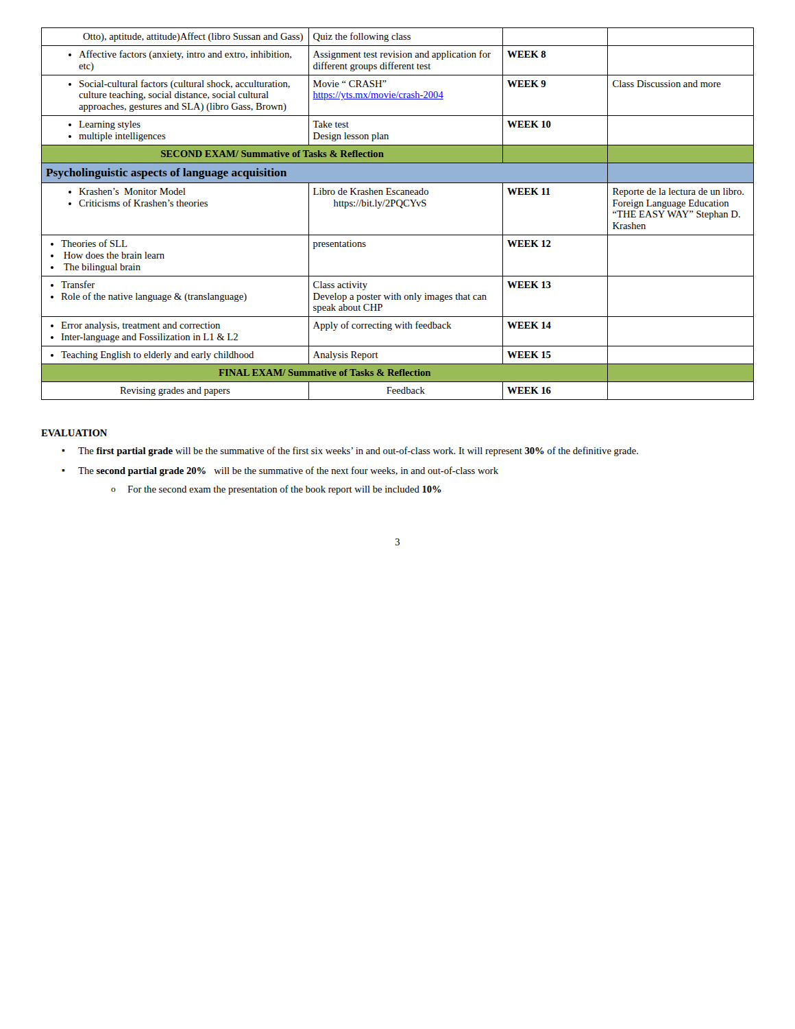| Otto), aptitude, attitude)Affect (libro Sussan and Gass) | Quiz the following class | | |
| Affective factors (anxiety, intro and extro, inhibition, etc) | Assignment test revision and application for different groups different test | WEEK 8 | |
| Social-cultural factors (cultural shock, acculturation, culture teaching, social distance, social cultural approaches, gestures and SLA) (libro Gass, Brown) | Movie “ CRASH” https://yts.mx/movie/crash-2004 | WEEK 9 | Class Discussion and more |
| Learning styles multiple intelligences | Take test Design lesson plan | WEEK 10 | |
| SECOND EXAM/ Summative of Tasks & Reflection | | |
| Psycholinguistic aspects of language acquisition | |
| Krashen’s Monitor Model Criticisms of Krashen’s theories | Libro de Krashen Escaneado https://bit.ly/2PQCYvS | WEEK 11 | Reporte de la lectura de un libro. Foreign Language Education “THE EASY WAY” Stephan D. Krashen |
| Theories of SLL How does the brain learn The bilingual brain | presentations | WEEK 12 | |
| Transfer Role of the native language & (translanguage) | Class activity Develop a poster with only images that can speak about CHP | WEEK 13 | |
| Error analysis, treatment and correction Inter-language and Fossilization in L1 & L2 | Apply of correcting with feedback | WEEK 14 | |
| Teaching English to elderly and early childhood | Analysis Report | WEEK 15 | |
| FINAL EXAM/ Summative of Tasks & Reflection | |
| Revising grades and papers | Feedback | WEEK 16 | |
EVALUATION
The first partial grade will be the summative of the first six weeks’ in and out-of-class work. It will represent 30% of the definitive grade.
The second partial grade 20% will be the summative of the next four weeks, in and out-of-class work
For the second exam the presentation of the book report will be included 10%
3